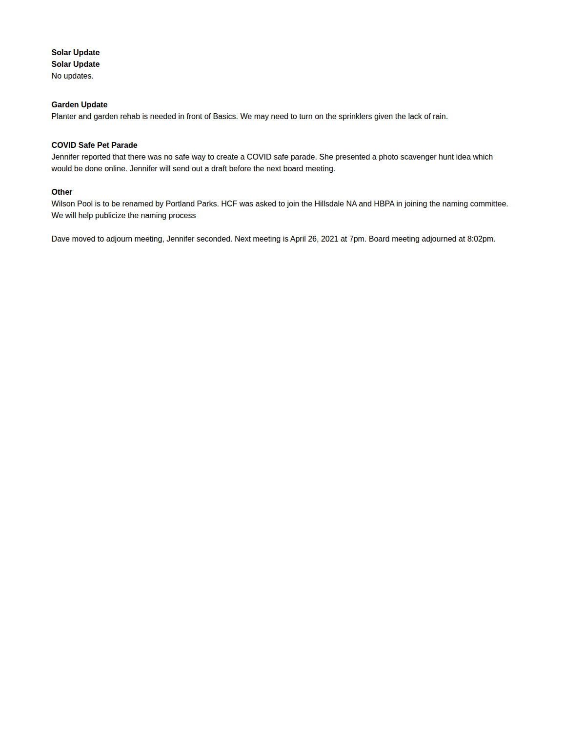Solar Update
Solar Update
No updates.
Garden Update
Planter and garden rehab is needed in front of Basics. We may need to turn on the sprinklers given the lack of rain.
COVID Safe Pet Parade
Jennifer reported that there was no safe way to create a COVID safe parade. She presented a photo scavenger hunt idea which would be done online. Jennifer will send out a draft before the next board meeting.
Other
Wilson Pool is to be renamed by Portland Parks. HCF was asked to join the Hillsdale NA and HBPA in joining the naming committee. We will help publicize the naming process
Dave moved to adjourn meeting, Jennifer seconded. Next meeting is April 26, 2021 at 7pm. Board meeting adjourned at 8:02pm.